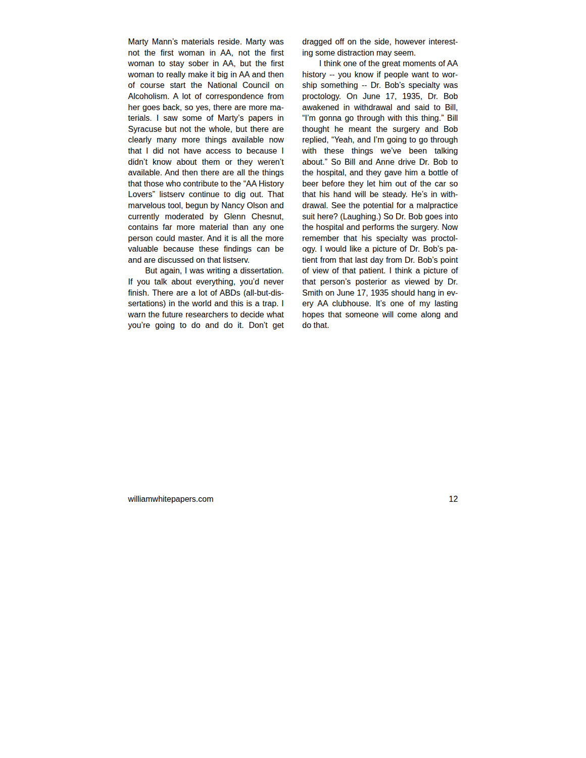Marty Mann’s materials reside. Marty was not the first woman in AA, not the first woman to stay sober in AA, but the first woman to really make it big in AA and then of course start the National Council on Alcoholism. A lot of correspondence from her goes back, so yes, there are more materials. I saw some of Marty’s papers in Syracuse but not the whole, but there are clearly many more things available now that I did not have access to because I didn’t know about them or they weren’t available. And then there are all the things that those who contribute to the “AA History Lovers” listserv continue to dig out. That marvelous tool, begun by Nancy Olson and currently moderated by Glenn Chesnut, contains far more material than any one person could master. And it is all the more valuable because these findings can be and are discussed on that listserv.
But again, I was writing a dissertation. If you talk about everything, you’d never finish. There are a lot of ABDs (all-but-dissertations) in the world and this is a trap. I warn the future researchers to decide what you’re going to do and do it. Don’t get dragged off on the side, however interesting some distraction may seem.
I think one of the great moments of AA history -- you know if people want to worship something -- Dr. Bob’s specialty was proctology. On June 17, 1935, Dr. Bob awakened in withdrawal and said to Bill, “I’m gonna go through with this thing.” Bill thought he meant the surgery and Bob replied, “Yeah, and I’m going to go through with these things we’ve been talking about.” So Bill and Anne drive Dr. Bob to the hospital, and they gave him a bottle of beer before they let him out of the car so that his hand will be steady. He’s in withdrawal. See the potential for a malpractice suit here? (Laughing.) So Dr. Bob goes into the hospital and performs the surgery. Now remember that his specialty was proctology. I would like a picture of Dr. Bob’s patient from that last day from Dr. Bob’s point of view of that patient. I think a picture of that person’s posterior as viewed by Dr. Smith on June 17, 1935 should hang in every AA clubhouse. It’s one of my lasting hopes that someone will come along and do that.
williamwhitepapers.com
12